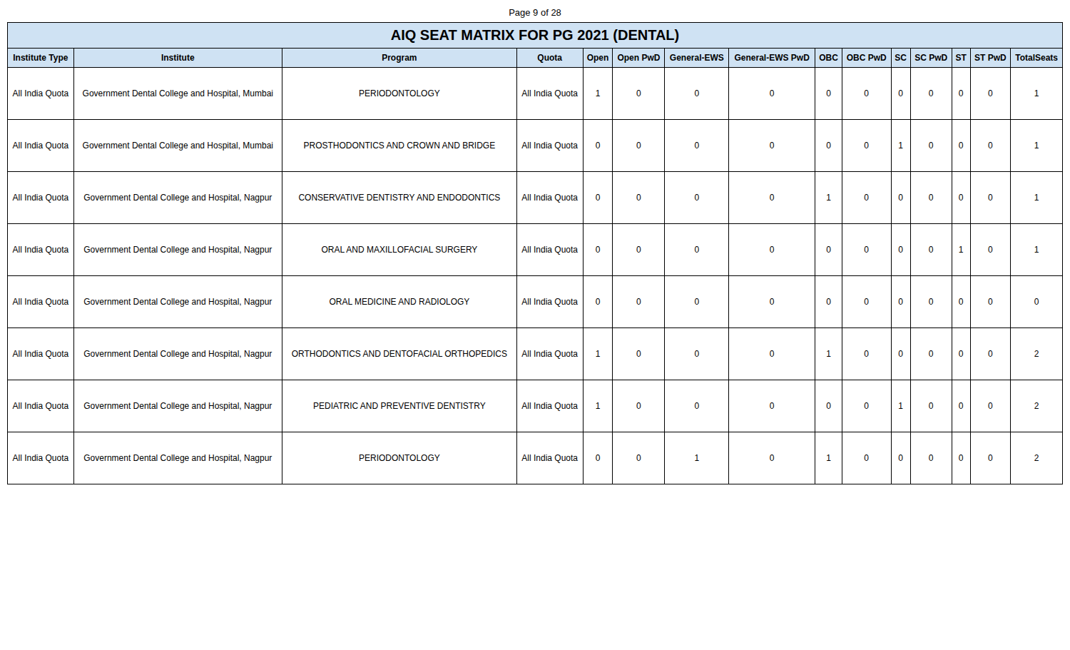Page 9 of 28
AIQ SEAT MATRIX FOR PG 2021 (DENTAL)
| Institute Type | Institute | Program | Quota | Open | Open PwD | General-EWS | General-EWS PwD | OBC | OBC PwD | SC | SC PwD | ST | ST PwD | TotalSeats |
| --- | --- | --- | --- | --- | --- | --- | --- | --- | --- | --- | --- | --- | --- | --- |
| All India Quota | Government Dental College and Hospital, Mumbai | PERIODONTOLOGY | All India Quota | 1 | 0 | 0 | 0 | 0 | 0 | 0 | 0 | 0 | 0 | 1 |
| All India Quota | Government Dental College and Hospital, Mumbai | PROSTHODONTICS AND CROWN AND BRIDGE | All India Quota | 0 | 0 | 0 | 0 | 0 | 0 | 1 | 0 | 0 | 0 | 1 |
| All India Quota | Government Dental College and Hospital, Nagpur | CONSERVATIVE DENTISTRY AND ENDODONTICS | All India Quota | 0 | 0 | 0 | 0 | 1 | 0 | 0 | 0 | 0 | 0 | 1 |
| All India Quota | Government Dental College and Hospital, Nagpur | ORAL AND MAXILLOFACIAL SURGERY | All India Quota | 0 | 0 | 0 | 0 | 0 | 0 | 0 | 0 | 1 | 0 | 1 |
| All India Quota | Government Dental College and Hospital, Nagpur | ORAL MEDICINE AND RADIOLOGY | All India Quota | 0 | 0 | 0 | 0 | 0 | 0 | 0 | 0 | 0 | 0 | 0 |
| All India Quota | Government Dental College and Hospital, Nagpur | ORTHODONTICS AND DENTOFACIAL ORTHOPEDICS | All India Quota | 1 | 0 | 0 | 0 | 1 | 0 | 0 | 0 | 0 | 0 | 2 |
| All India Quota | Government Dental College and Hospital, Nagpur | PEDIATRIC AND PREVENTIVE DENTISTRY | All India Quota | 1 | 0 | 0 | 0 | 0 | 0 | 1 | 0 | 0 | 0 | 2 |
| All India Quota | Government Dental College and Hospital, Nagpur | PERIODONTOLOGY | All India Quota | 0 | 0 | 1 | 0 | 1 | 0 | 0 | 0 | 0 | 0 | 2 |